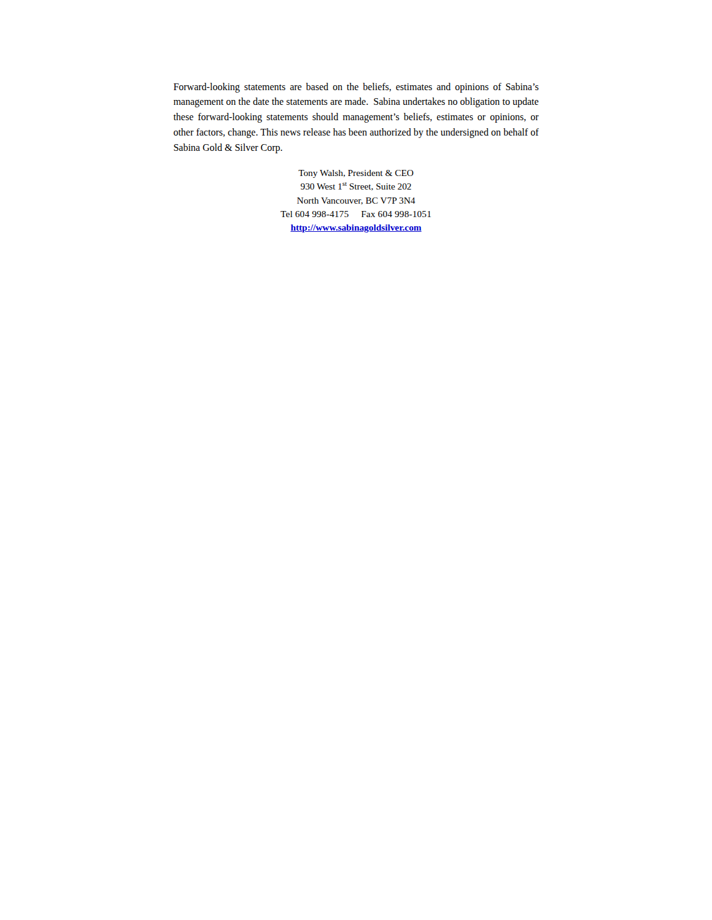Forward-looking statements are based on the beliefs, estimates and opinions of Sabina’s management on the date the statements are made. Sabina undertakes no obligation to update these forward-looking statements should management’s beliefs, estimates or opinions, or other factors, change. This news release has been authorized by the undersigned on behalf of Sabina Gold & Silver Corp.
Tony Walsh, President & CEO
930 West 1st Street, Suite 202
North Vancouver, BC V7P 3N4
Tel 604 998-4175 Fax 604 998-1051
http://www.sabinagoldsilver.com